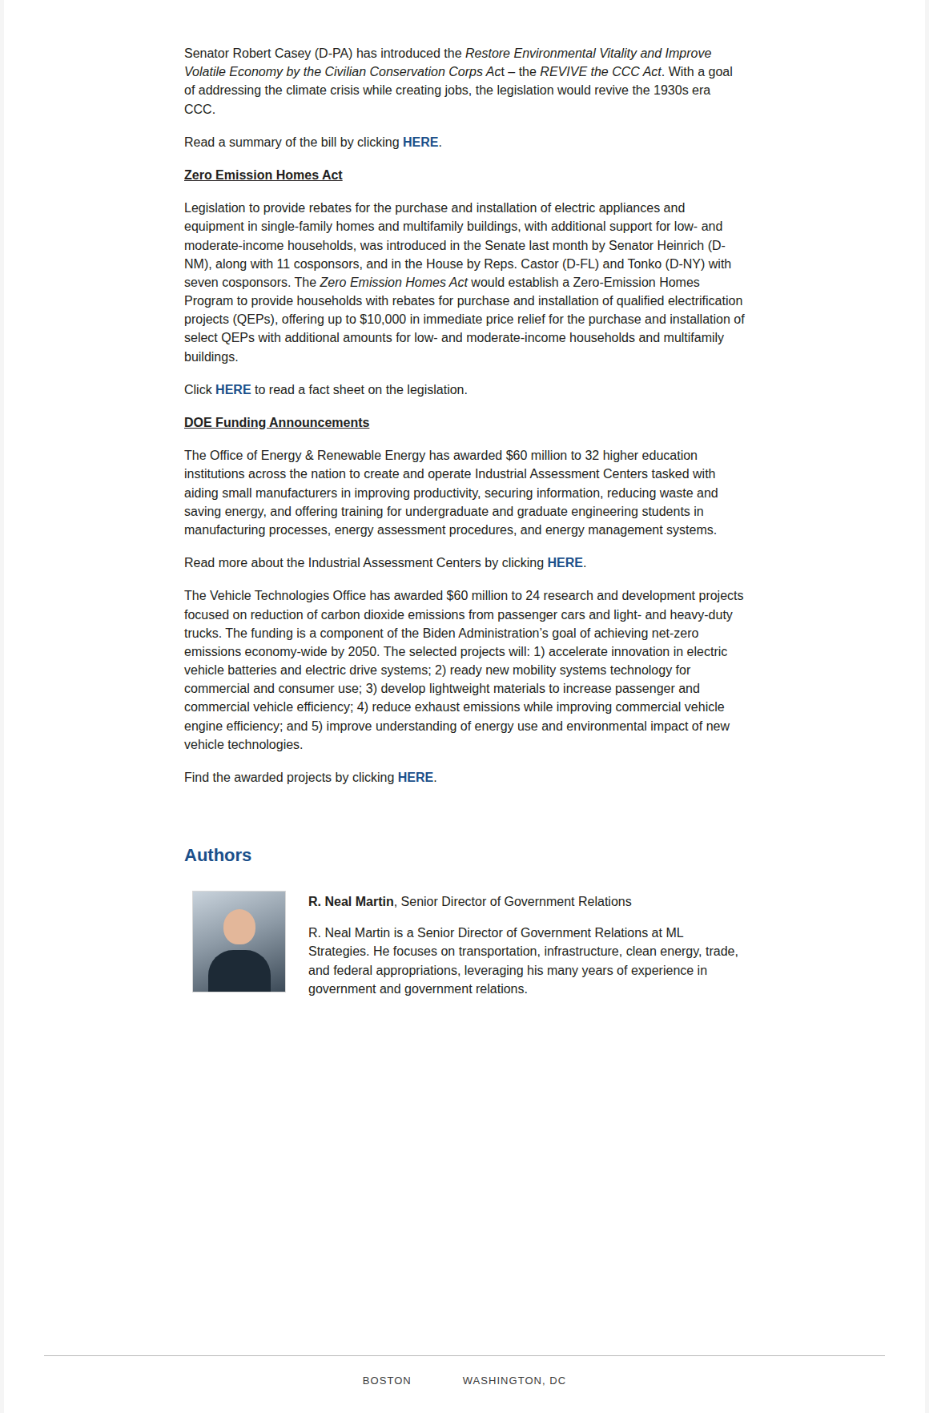Senator Robert Casey (D-PA) has introduced the Restore Environmental Vitality and Improve Volatile Economy by the Civilian Conservation Corps Act – the REVIVE the CCC Act. With a goal of addressing the climate crisis while creating jobs, the legislation would revive the 1930s era CCC.
Read a summary of the bill by clicking HERE.
Zero Emission Homes Act
Legislation to provide rebates for the purchase and installation of electric appliances and equipment in single-family homes and multifamily buildings, with additional support for low- and moderate-income households, was introduced in the Senate last month by Senator Heinrich (D-NM), along with 11 cosponsors, and in the House by Reps. Castor (D-FL) and Tonko (D-NY) with seven cosponsors. The Zero Emission Homes Act would establish a Zero-Emission Homes Program to provide households with rebates for purchase and installation of qualified electrification projects (QEPs), offering up to $10,000 in immediate price relief for the purchase and installation of select QEPs with additional amounts for low- and moderate-income households and multifamily buildings.
Click HERE to read a fact sheet on the legislation.
DOE Funding Announcements
The Office of Energy & Renewable Energy has awarded $60 million to 32 higher education institutions across the nation to create and operate Industrial Assessment Centers tasked with aiding small manufacturers in improving productivity, securing information, reducing waste and saving energy, and offering training for undergraduate and graduate engineering students in manufacturing processes, energy assessment procedures, and energy management systems.
Read more about the Industrial Assessment Centers by clicking HERE.
The Vehicle Technologies Office has awarded $60 million to 24 research and development projects focused on reduction of carbon dioxide emissions from passenger cars and light- and heavy-duty trucks. The funding is a component of the Biden Administration’s goal of achieving net-zero emissions economy-wide by 2050. The selected projects will: 1) accelerate innovation in electric vehicle batteries and electric drive systems; 2) ready new mobility systems technology for commercial and consumer use; 3) develop lightweight materials to increase passenger and commercial vehicle efficiency; 4) reduce exhaust emissions while improving commercial vehicle engine efficiency; and 5) improve understanding of energy use and environmental impact of new vehicle technologies.
Find the awarded projects by clicking HERE.
Authors
R. Neal Martin, Senior Director of Government Relations
R. Neal Martin is a Senior Director of Government Relations at ML Strategies. He focuses on transportation, infrastructure, clean energy, trade, and federal appropriations, leveraging his many years of experience in government and government relations.
BOSTON WASHINGTON, DC